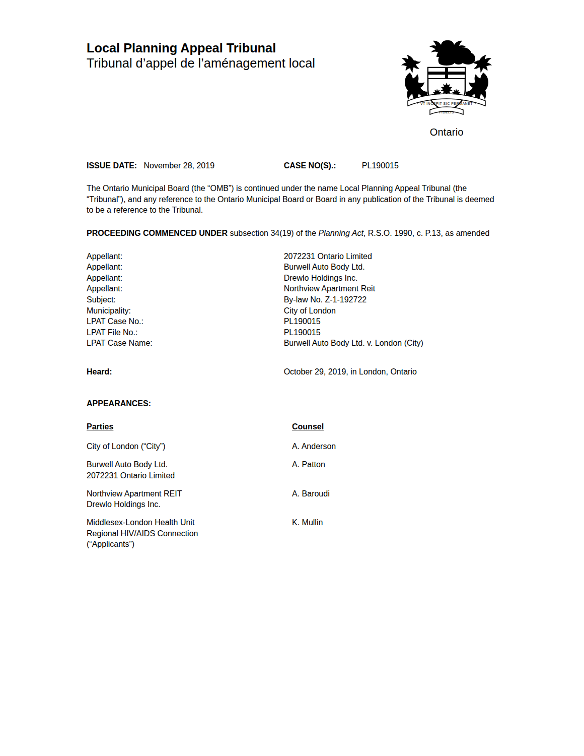Local Planning Appeal Tribunal
Tribunal d’appel de l’aménagement local
VT INCEPIT SIC PERMANET FIDELIS
Ontario
ISSUE DATE: November 28, 2019
CASE NO(S).: PL190015
The Ontario Municipal Board (the “OMB”) is continued under the name Local Planning Appeal Tribunal (the “Tribunal”), and any reference to the Ontario Municipal Board or Board in any publication of the Tribunal is deemed to be a reference to the Tribunal.
PROCEEDING COMMENCED UNDER subsection 34(19) of the Planning Act, R.S.O. 1990, c. P.13, as amended
| Appellant: | 2072231 Ontario Limited |
| Appellant: | Burwell Auto Body Ltd. |
| Appellant: | Drewlo Holdings Inc. |
| Appellant: | Northview Apartment Reit |
| Subject: | By-law No. Z-1-192722 |
| Municipality: | City of London |
| LPAT Case No.: | PL190015 |
| LPAT File No.: | PL190015 |
| LPAT Case Name: | Burwell Auto Body Ltd. v. London (City) |
Heard:
October 29, 2019, in London, Ontario
APPEARANCES:
| Parties | Counsel |
| --- | --- |
| City of London (“City”) | A. Anderson |
| Burwell Auto Body Ltd. 2072231 Ontario Limited | A. Patton |
| Northview Apartment REIT Drewlo Holdings Inc. | A. Baroudi |
| Middlesex-London Health Unit Regional HIV/AIDS Connection (“Applicants”) | K. Mullin |